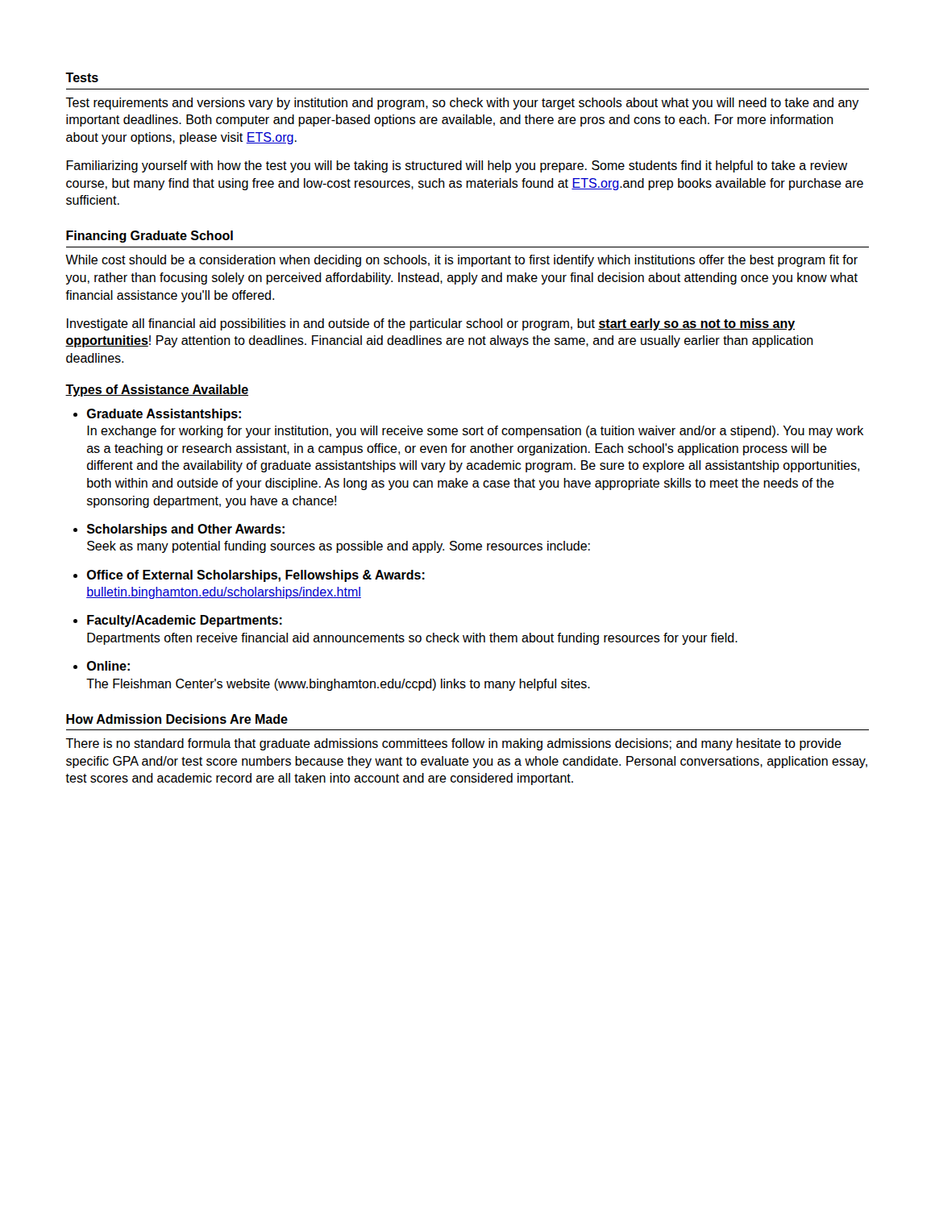Tests
Test requirements and versions vary by institution and program, so check with your target schools about what you will need to take and any important deadlines. Both computer and paper-based options are available, and there are pros and cons to each. For more information about your options, please visit ETS.org.
Familiarizing yourself with how the test you will be taking is structured will help you prepare. Some students find it helpful to take a review course, but many find that using free and low-cost resources, such as materials found at ETS.org.and prep books available for purchase are sufficient.
Financing Graduate School
While cost should be a consideration when deciding on schools, it is important to first identify which institutions offer the best program fit for you, rather than focusing solely on perceived affordability. Instead, apply and make your final decision about attending once you know what financial assistance you'll be offered.
Investigate all financial aid possibilities in and outside of the particular school or program, but start early so as not to miss any opportunities! Pay attention to deadlines. Financial aid deadlines are not always the same, and are usually earlier than application deadlines.
Types of Assistance Available
Graduate Assistantships:
In exchange for working for your institution, you will receive some sort of compensation (a tuition waiver and/or a stipend). You may work as a teaching or research assistant, in a campus office, or even for another organization. Each school's application process will be different and the availability of graduate assistantships will vary by academic program. Be sure to explore all assistantship opportunities, both within and outside of your discipline. As long as you can make a case that you have appropriate skills to meet the needs of the sponsoring department, you have a chance!
Scholarships and Other Awards:
Seek as many potential funding sources as possible and apply. Some resources include:
Office of External Scholarships, Fellowships & Awards:
bulletin.binghamton.edu/scholarships/index.html
Faculty/Academic Departments:
Departments often receive financial aid announcements so check with them about funding resources for your field.
Online:
The Fleishman Center's website (www.binghamton.edu/ccpd) links to many helpful sites.
How Admission Decisions Are Made
There is no standard formula that graduate admissions committees follow in making admissions decisions; and many hesitate to provide specific GPA and/or test score numbers because they want to evaluate you as a whole candidate. Personal conversations, application essay, test scores and academic record are all taken into account and are considered important.